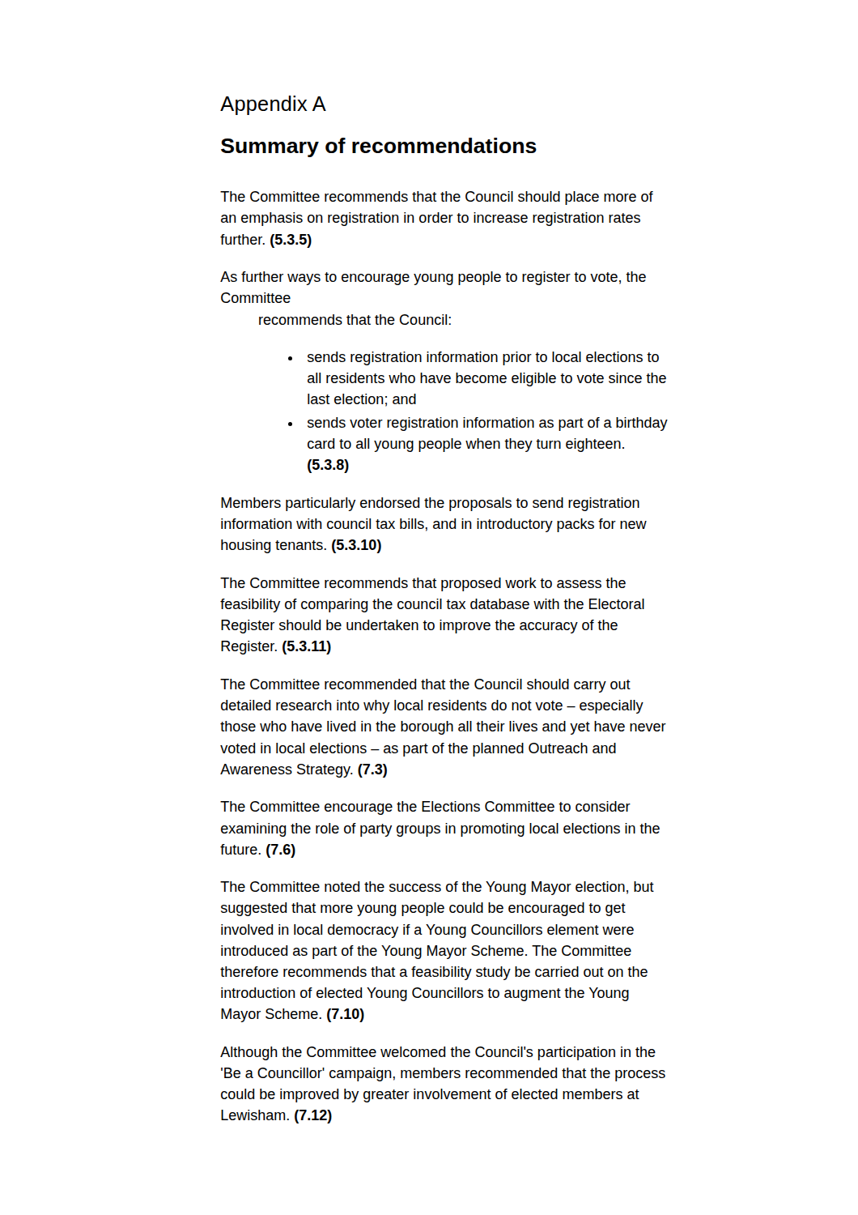Appendix A
Summary of recommendations
The Committee recommends that the Council should place more of an emphasis on registration in order to increase registration rates further. (5.3.5)
As further ways to encourage young people to register to vote, the Committee recommends that the Council:
sends registration information prior to local elections to all residents who have become eligible to vote since the last election; and
sends voter registration information as part of a birthday card to all young people when they turn eighteen. (5.3.8)
Members particularly endorsed the proposals to send registration information with council tax bills, and in introductory packs for new housing tenants. (5.3.10)
The Committee recommends that proposed work to assess the feasibility of comparing the council tax database with the Electoral Register should be undertaken to improve the accuracy of the Register. (5.3.11)
The Committee recommended that the Council should carry out detailed research into why local residents do not vote – especially those who have lived in the borough all their lives and yet have never voted in local elections – as part of the planned Outreach and Awareness Strategy. (7.3)
The Committee encourage the Elections Committee to consider examining the role of party groups in promoting local elections in the future. (7.6)
The Committee noted the success of the Young Mayor election, but suggested that more young people could be encouraged to get involved in local democracy if a Young Councillors element were introduced as part of the Young Mayor Scheme. The Committee therefore recommends that a feasibility study be carried out on the introduction of elected Young Councillors to augment the Young Mayor Scheme. (7.10)
Although the Committee welcomed the Council's participation in the 'Be a Councillor' campaign, members recommended that the process could be improved by greater involvement of elected members at Lewisham. (7.12)